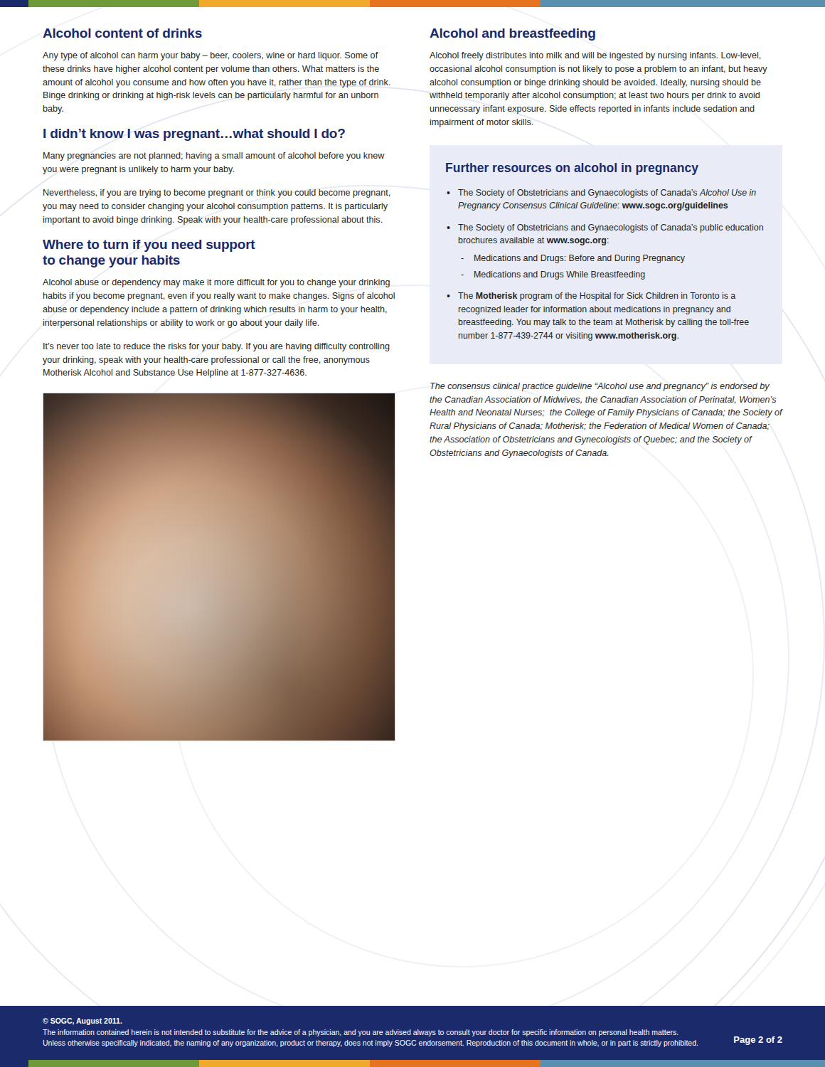Alcohol content of drinks
Any type of alcohol can harm your baby – beer, coolers, wine or hard liquor. Some of these drinks have higher alcohol content per volume than others. What matters is the amount of alcohol you consume and how often you have it, rather than the type of drink. Binge drinking or drinking at high-risk levels can be particularly harmful for an unborn baby.
I didn’t know I was pregnant…what should I do?
Many pregnancies are not planned; having a small amount of alcohol before you knew you were pregnant is unlikely to harm your baby.
Nevertheless, if you are trying to become pregnant or think you could become pregnant, you may need to consider changing your alcohol consumption patterns. It is particularly important to avoid binge drinking. Speak with your health-care professional about this.
Where to turn if you need support
to change your habits
Alcohol abuse or dependency may make it more difficult for you to change your drinking habits if you become pregnant, even if you really want to make changes. Signs of alcohol abuse or dependency include a pattern of drinking which results in harm to your health, interpersonal relationships or ability to work or go about your daily life.
It’s never too late to reduce the risks for your baby. If you are having difficulty controlling your drinking, speak with your health-care professional or call the free, anonymous Motherisk Alcohol and Substance Use Helpline at 1-877-327-4636.
Alcohol and breastfeeding
Alcohol freely distributes into milk and will be ingested by nursing infants. Low-level, occasional alcohol consumption is not likely to pose a problem to an infant, but heavy alcohol consumption or binge drinking should be avoided. Ideally, nursing should be withheld temporarily after alcohol consumption; at least two hours per drink to avoid unnecessary infant exposure. Side effects reported in infants include sedation and impairment of motor skills.
Further resources on alcohol in pregnancy
The Society of Obstetricians and Gynaecologists of Canada’s Alcohol Use in Pregnancy Consensus Clinical Guideline: www.sogc.org/guidelines
The Society of Obstetricians and Gynaecologists of Canada’s public education brochures available at www.sogc.org:
Medications and Drugs: Before and During Pregnancy
Medications and Drugs While Breastfeeding
The Motherisk program of the Hospital for Sick Children in Toronto is a recognized leader for information about medications in pregnancy and breastfeeding. You may talk to the team at Motherisk by calling the toll-free number 1-877-439-2744 or visiting www.motherisk.org.
The consensus clinical practice guideline “Alcohol use and pregnancy” is endorsed by the Canadian Association of Midwives, the Canadian Association of Perinatal, Women’s Health and Neonatal Nurses; the College of Family Physicians of Canada; the Society of Rural Physicians of Canada; Motherisk; the Federation of Medical Women of Canada; the Association of Obstetricians and Gynecologists of Quebec; and the Society of Obstetricians and Gynaecologists of Canada.
© SOGC, August 2011.
The information contained herein is not intended to substitute for the advice of a physician, and you are advised always to consult your doctor for specific information on personal health matters.
Unless otherwise specifically indicated, the naming of any organization, product or therapy, does not imply SOGC endorsement. Reproduction of this document in whole, or in part is strictly prohibited.
Page 2 of 2